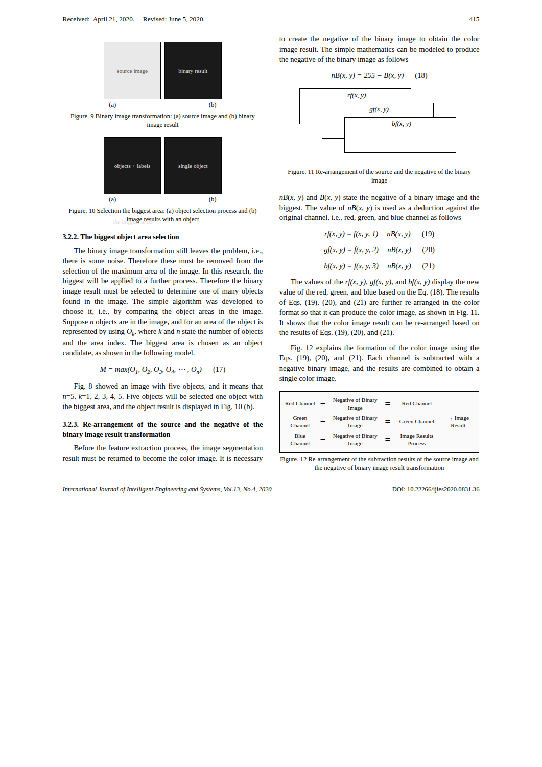Received: April 21, 2020. Revised: June 5, 2020.
415
source image binary result
(a)(b)
Figure. 9 Binary image transformation: (a) source image and (b) binary image result
objects + labels
the biggest area
Smaller area single object
(a)(b)
Figure. 10 Selection the biggest area: (a) object selection process and (b) image results with an object
3.2.2. The biggest object area selection
The binary image transformation still leaves the problem, i.e., there is some noise. Therefore these must be removed from the selection of the maximum area of the image. In this research, the biggest will be applied to a further process. Therefore the binary image result must be selected to determine one of many objects found in the image. The simple algorithm was developed to choose it, i.e., by comparing the object areas in the image. Suppose n objects are in the image, and for an area of the object is represented by using Ok, where k and n state the number of objects and the area index. The biggest area is chosen as an object candidate, as shown in the following model.
M = max(O1, O2, O3, O4, ⋯ , On) (17)
Fig. 8 showed an image with five objects, and it means that n=5, k=1, 2, 3, 4, 5. Five objects will be selected one object with the biggest area, and the object result is displayed in Fig. 10 (b).
3.2.3. Re-arrangement of the source and the negative of the binary image result transformation
Before the feature extraction process, the image segmentation result must be returned to become the color image. It is necessary to create the negative of the binary image to obtain the color image result. The simple mathematics can be modeled to produce the negative of the binary image as follows
nB(x, y) = 255 − B(x, y) (18)
rf(x, y)
gf(x, y)
bf(x, y)
Figure. 11 Re-arrangement of the source and the negative of the binary image
nB(x, y) and B(x, y) state the negative of a binary image and the biggest. The value of nB(x, y) is used as a deduction against the original channel, i.e., red, green, and blue channel as follows
rf(x, y) = f(x, y, 1) − nB(x, y) (19)
gf(x, y) = f(x, y, 2) − nB(x, y) (20)
bf(x, y) = f(x, y, 3) − nB(x, y) (21)
The values of the rf(x, y), gf(x, y), and bf(x, y) display the new value of the red, green, and blue based on the Eq. (18). The results of Eqs. (19), (20), and (21) are further re-arranged in the color format so that it can produce the color image, as shown in Fig. 11. It shows that the color image result can be re-arranged based on the results of Eqs. (19), (20), and (21).
Fig. 12 explains the formation of the color image using the Eqs. (19), (20), and (21). Each channel is subtracted with a negative binary image, and the results are combined to obtain a single color image.
| Red Channel | − | Negative of Binary Image | = | Red Channel | → Image Result |
| Green Channel | − | Negative of Binary Image | = | Green Channel |
| Blue Channel | − | Negative of Binary Image | = | Image Results Process |
Figure. 12 Re-arrangement of the subtraction results of the source image and the negative of binary image result transformation
International Journal of Intelligent Engineering and Systems, Vol.13, No.4, 2020
DOI: 10.22266/ijies2020.0831.36